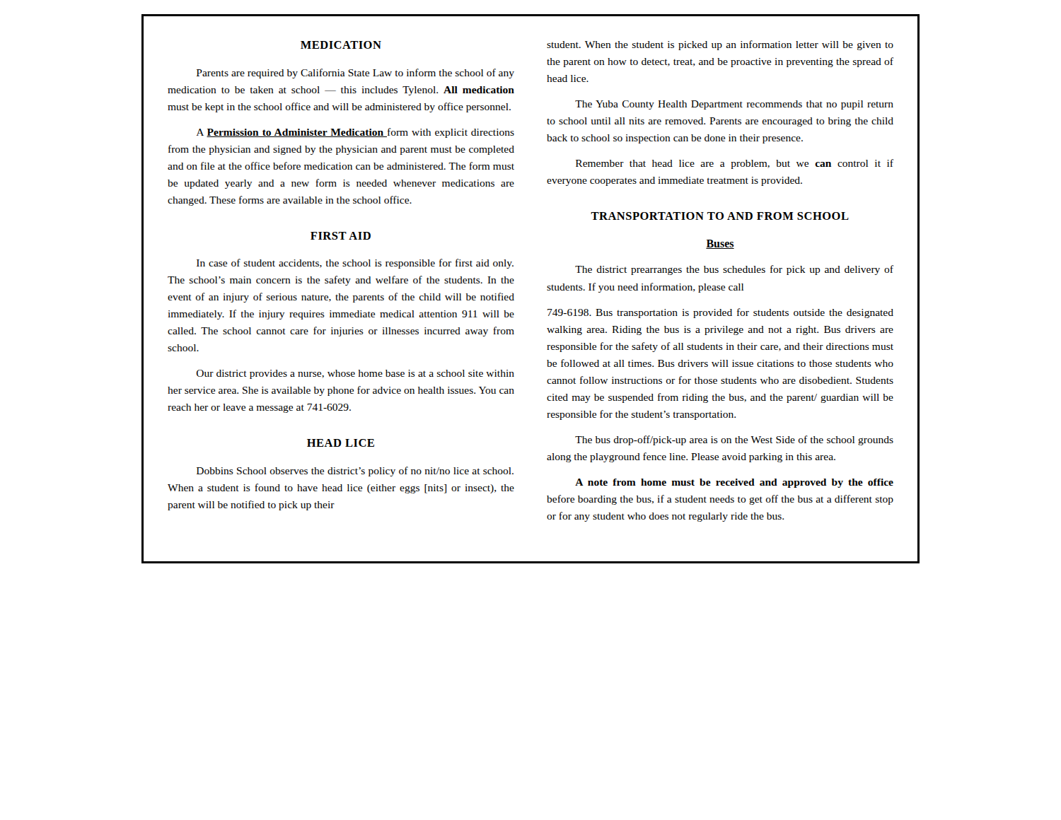MEDICATION
Parents are required by California State Law to inform the school of any medication to be taken at school — this includes Tylenol. All medication must be kept in the school office and will be administered by office personnel.
A Permission to Administer Medication form with explicit directions from the physician and signed by the physician and parent must be completed and on file at the office before medication can be administered. The form must be updated yearly and a new form is needed whenever medications are changed. These forms are available in the school office.
FIRST AID
In case of student accidents, the school is responsible for first aid only. The school’s main concern is the safety and welfare of the students. In the event of an injury of serious nature, the parents of the child will be notified immediately. If the injury requires immediate medical attention 911 will be called. The school cannot care for injuries or illnesses incurred away from school.
Our district provides a nurse, whose home base is at a school site within her service area. She is available by phone for advice on health issues. You can reach her or leave a message at 741-6029.
HEAD LICE
Dobbins School observes the district’s policy of no nit/no lice at school. When a student is found to have head lice (either eggs [nits] or insect), the parent will be notified to pick up their
student. When the student is picked up an information letter will be given to the parent on how to detect, treat, and be proactive in preventing the spread of head lice.
The Yuba County Health Department recommends that no pupil return to school until all nits are removed. Parents are encouraged to bring the child back to school so inspection can be done in their presence.
Remember that head lice are a problem, but we can control it if everyone cooperates and immediate treatment is provided.
TRANSPORTATION TO AND FROM SCHOOL
Buses
The district prearranges the bus schedules for pick up and delivery of students. If you need information, please call
749-6198. Bus transportation is provided for students outside the designated walking area. Riding the bus is a privilege and not a right. Bus drivers are responsible for the safety of all students in their care, and their directions must be followed at all times. Bus drivers will issue citations to those students who cannot follow instructions or for those students who are disobedient. Students cited may be suspended from riding the bus, and the parent/ guardian will be responsible for the student’s transportation.
The bus drop-off/pick-up area is on the West Side of the school grounds along the playground fence line. Please avoid parking in this area.
A note from home must be received and approved by the office before boarding the bus, if a student needs to get off the bus at a different stop or for any student who does not regularly ride the bus.